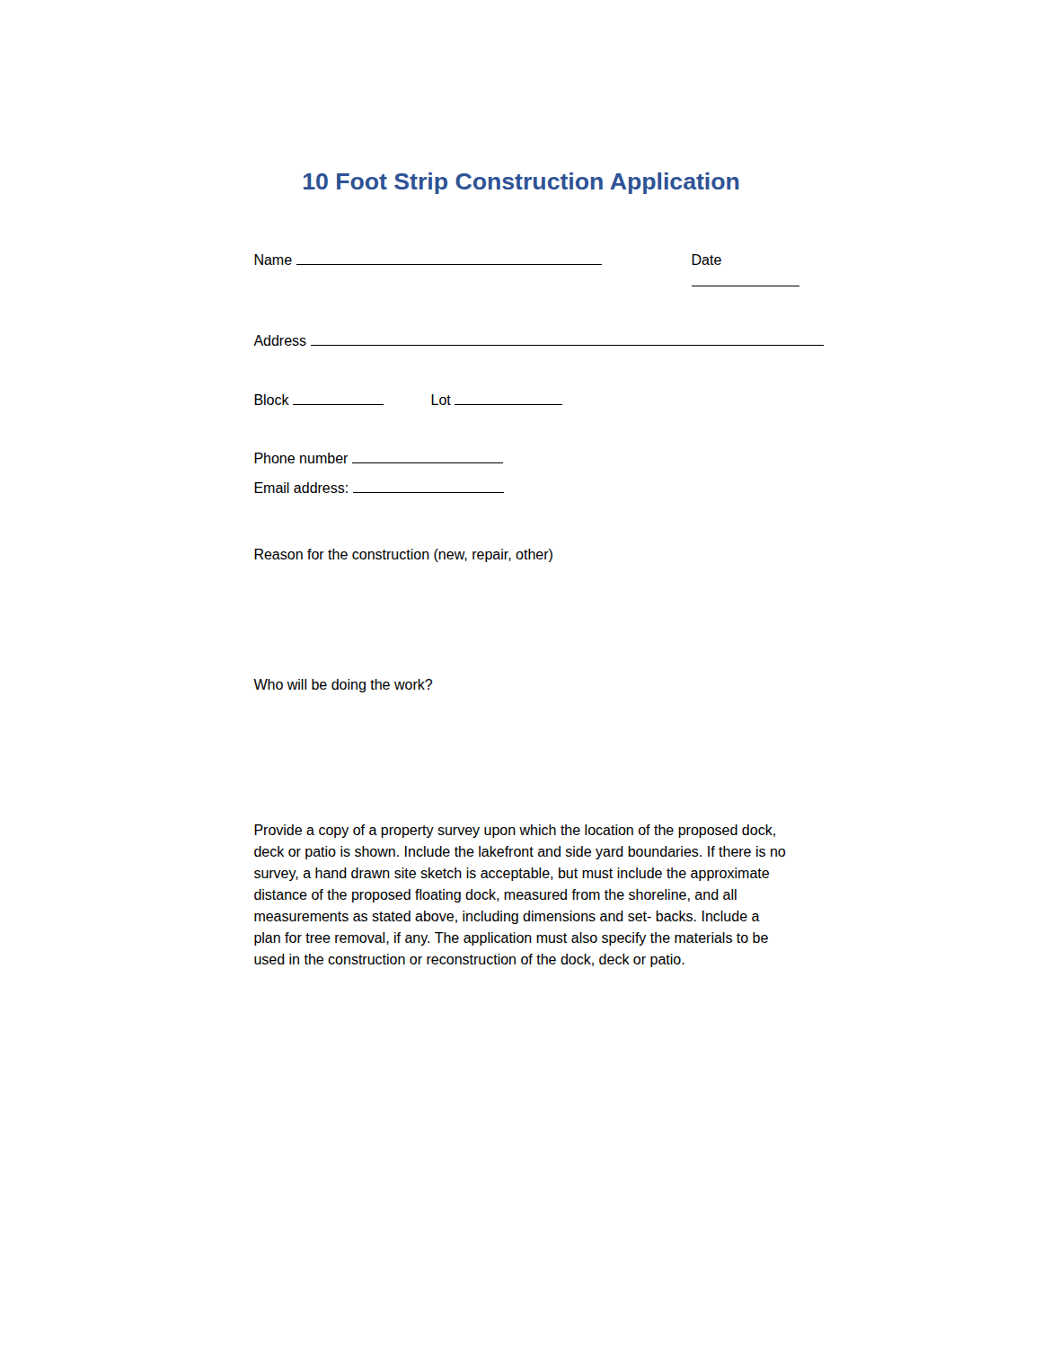10 Foot Strip Construction Application
Name Date
Address
Block Lot
Phone number
Email address:
Reason for the construction (new, repair, other)
Who will be doing the work?
Provide a copy of a property survey upon which the location of the proposed dock, deck or patio is shown. Include the lakefront and side yard boundaries. If there is no survey, a hand drawn site sketch is acceptable, but must include the approximate distance of the proposed floating dock, measured from the shoreline, and all measurements as stated above, including dimensions and set- backs. Include a plan for tree removal, if any. The application must also specify the materials to be used in the construction or reconstruction of the dock, deck or patio.